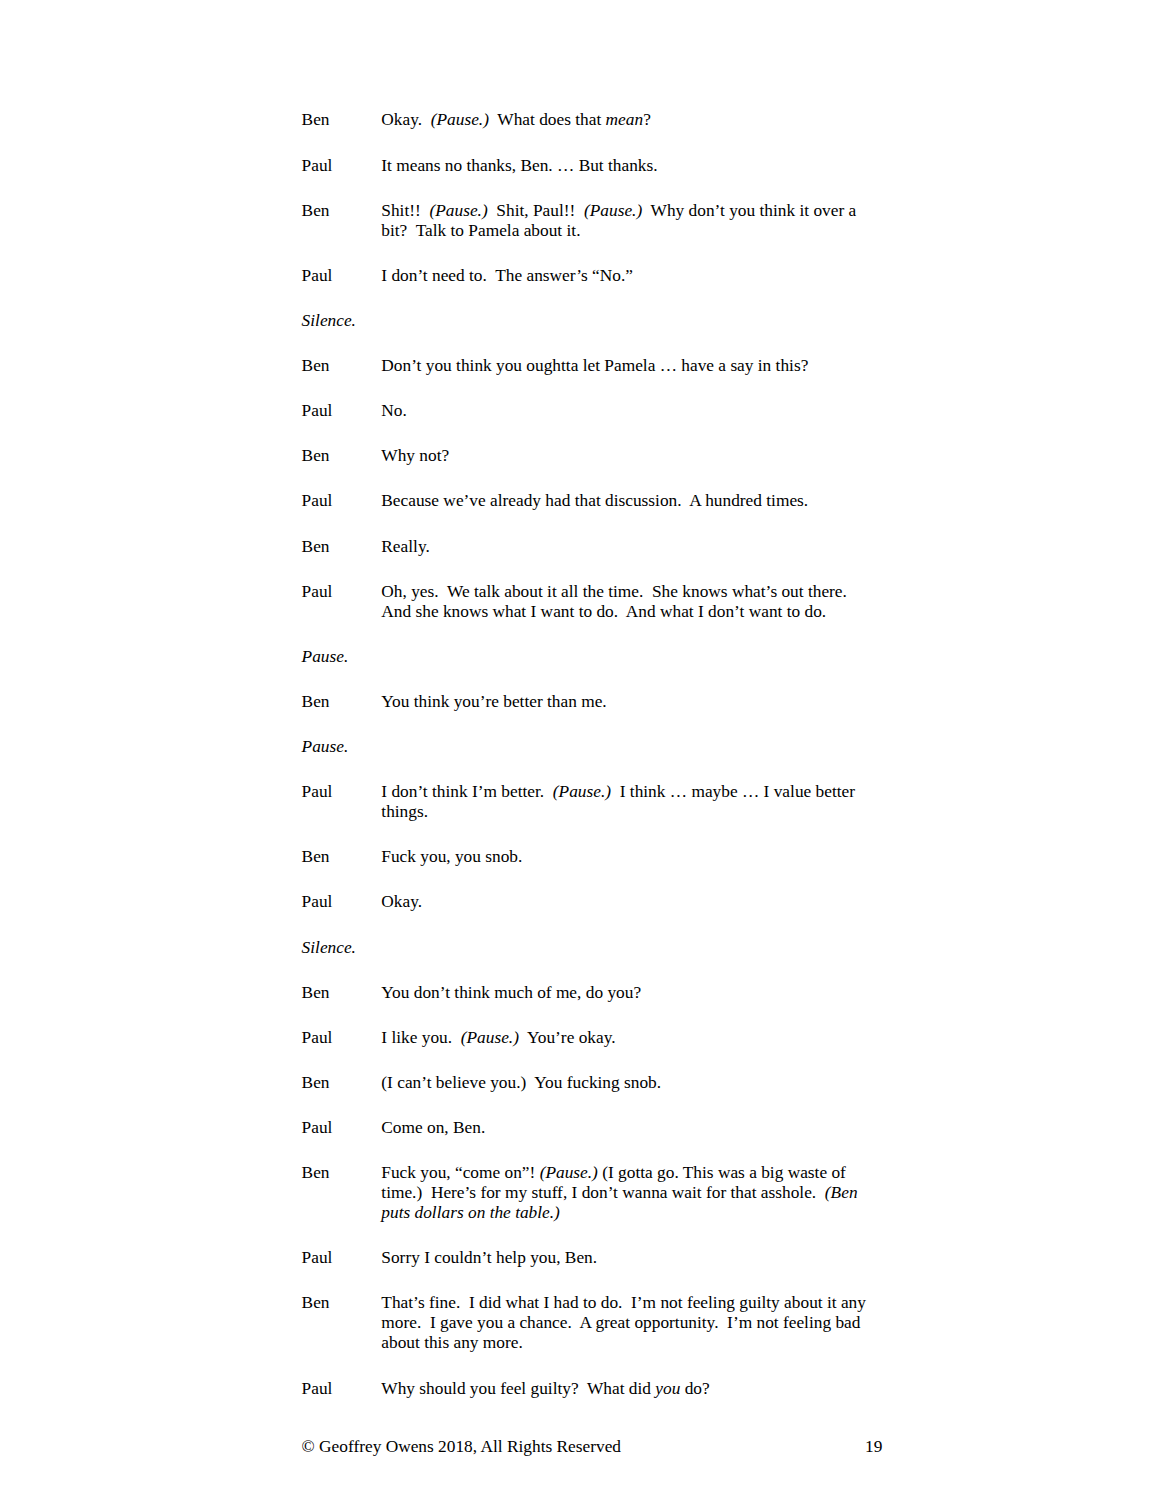Ben
Okay. (Pause.) What does that mean?
Paul
It means no thanks, Ben. … But thanks.
Ben
Shit!! (Pause.) Shit, Paul!! (Pause.) Why don’t you think it over a bit? Talk to Pamela about it.
Paul
I don’t need to. The answer’s “No.”
Silence.
Ben
Don’t you think you oughtta let Pamela … have a say in this?
Paul
No.
Ben
Why not?
Paul
Because we’ve already had that discussion. A hundred times.
Ben
Really.
Paul
Oh, yes. We talk about it all the time. She knows what’s out there. And she knows what I want to do. And what I don’t want to do.
Pause.
Ben
You think you’re better than me.
Pause.
Paul
I don’t think I’m better. (Pause.) I think … maybe … I value better things.
Ben
Fuck you, you snob.
Paul
Okay.
Silence.
Ben
You don’t think much of me, do you?
Paul
I like you. (Pause.) You’re okay.
Ben
(I can’t believe you.) You fucking snob.
Paul
Come on, Ben.
Ben
Fuck you, “come on”! (Pause.) (I gotta go. This was a big waste of time.) Here’s for my stuff, I don’t wanna wait for that asshole. (Ben puts dollars on the table.)
Paul
Sorry I couldn’t help you, Ben.
Ben
That’s fine. I did what I had to do. I’m not feeling guilty about it any more. I gave you a chance. A great opportunity. I’m not feeling bad about this any more.
Paul
Why should you feel guilty? What did you do?
© Geoffrey Owens 2018, All Rights Reserved 19